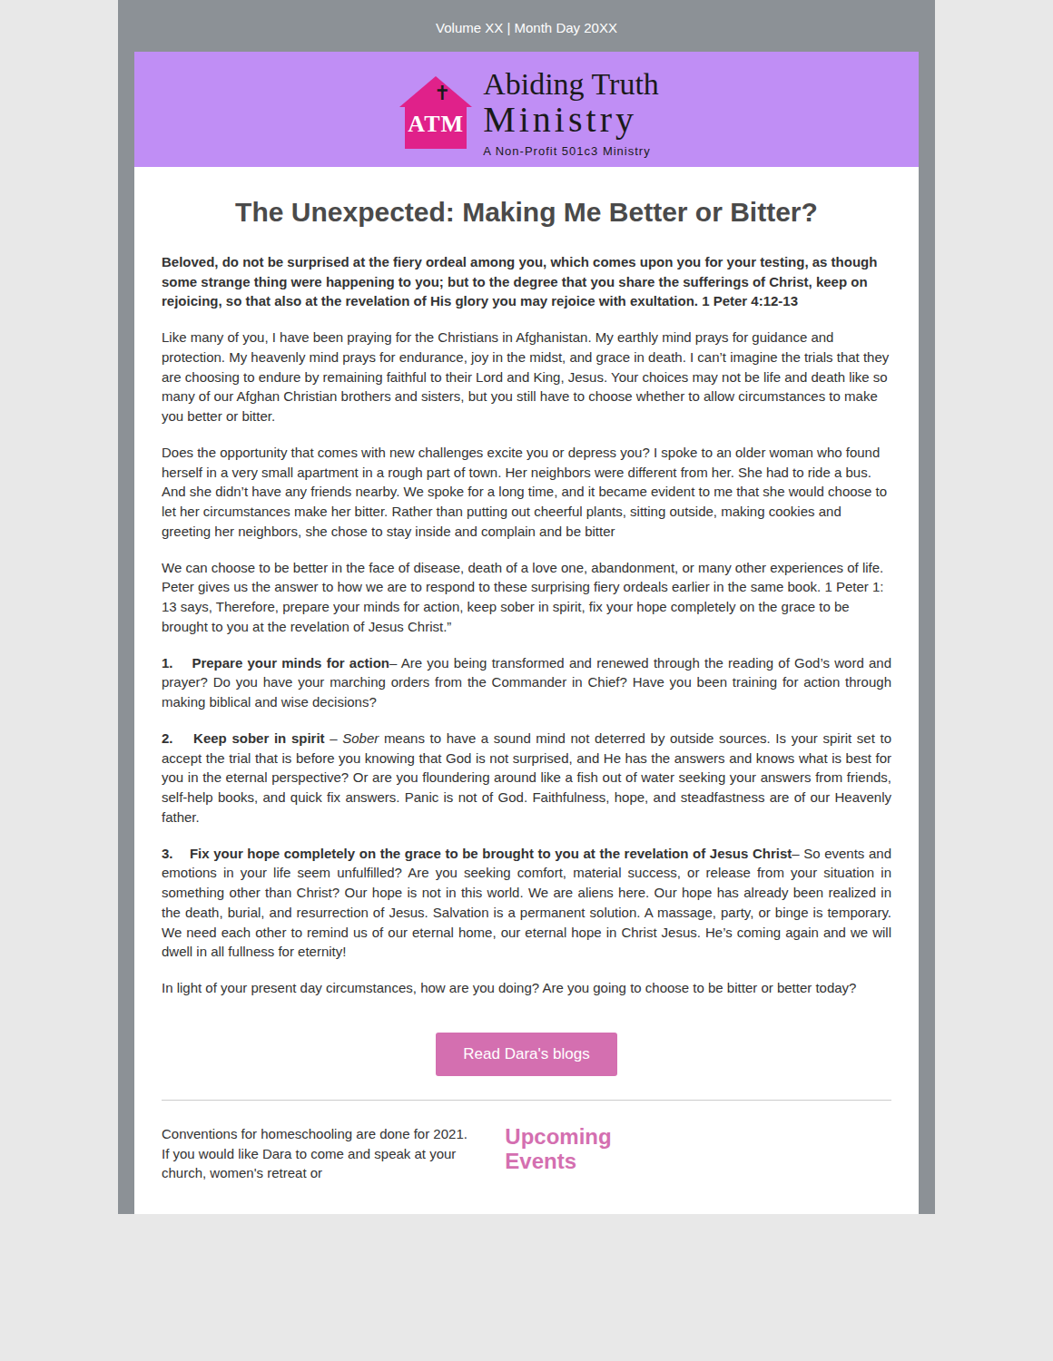Volume XX | Month Day 20XX
✝
ATM
Abiding Truth
Ministry
A Non-Profit 501c3 Ministry
The Unexpected: Making Me Better or Bitter?
Beloved, do not be surprised at the fiery ordeal among you, which comes upon you for your testing, as though some strange thing were happening to you; but to the degree that you share the sufferings of Christ, keep on rejoicing, so that also at the revelation of His glory you may rejoice with exultation. 1 Peter 4:12-13
Like many of you, I have been praying for the Christians in Afghanistan. My earthly mind prays for guidance and protection. My heavenly mind prays for endurance, joy in the midst, and grace in death. I can’t imagine the trials that they are choosing to endure by remaining faithful to their Lord and King, Jesus. Your choices may not be life and death like so many of our Afghan Christian brothers and sisters, but you still have to choose whether to allow circumstances to make you better or bitter.
Does the opportunity that comes with new challenges excite you or depress you? I spoke to an older woman who found herself in a very small apartment in a rough part of town. Her neighbors were different from her. She had to ride a bus. And she didn’t have any friends nearby. We spoke for a long time, and it became evident to me that she would choose to let her circumstances make her bitter. Rather than putting out cheerful plants, sitting outside, making cookies and greeting her neighbors, she chose to stay inside and complain and be bitter
We can choose to be better in the face of disease, death of a love one, abandonment, or many other experiences of life. Peter gives us the answer to how we are to respond to these surprising fiery ordeals earlier in the same book. 1 Peter 1: 13 says, Therefore, prepare your minds for action, keep sober in spirit, fix your hope completely on the grace to be brought to you at the revelation of Jesus Christ.”
1. Prepare your minds for action– Are you being transformed and renewed through the reading of God’s word and prayer? Do you have your marching orders from the Commander in Chief? Have you been training for action through making biblical and wise decisions?
2. Keep sober in spirit – Sober means to have a sound mind not deterred by outside sources. Is your spirit set to accept the trial that is before you knowing that God is not surprised, and He has the answers and knows what is best for you in the eternal perspective? Or are you floundering around like a fish out of water seeking your answers from friends, self-help books, and quick fix answers. Panic is not of God. Faithfulness, hope, and steadfastness are of our Heavenly father.
3. Fix your hope completely on the grace to be brought to you at the revelation of Jesus Christ– So events and emotions in your life seem unfulfilled? Are you seeking comfort, material success, or release from your situation in something other than Christ? Our hope is not in this world. We are aliens here. Our hope has already been realized in the death, burial, and resurrection of Jesus. Salvation is a permanent solution. A massage, party, or binge is temporary. We need each other to remind us of our eternal home, our eternal hope in Christ Jesus. He’s coming again and we will dwell in all fullness for eternity!
In light of your present day circumstances, how are you doing? Are you going to choose to be bitter or better today?
Read Dara's blogs
Conventions for homeschooling are done for 2021. If you would like Dara to come and speak at your church, women's retreat or
Upcoming
Events